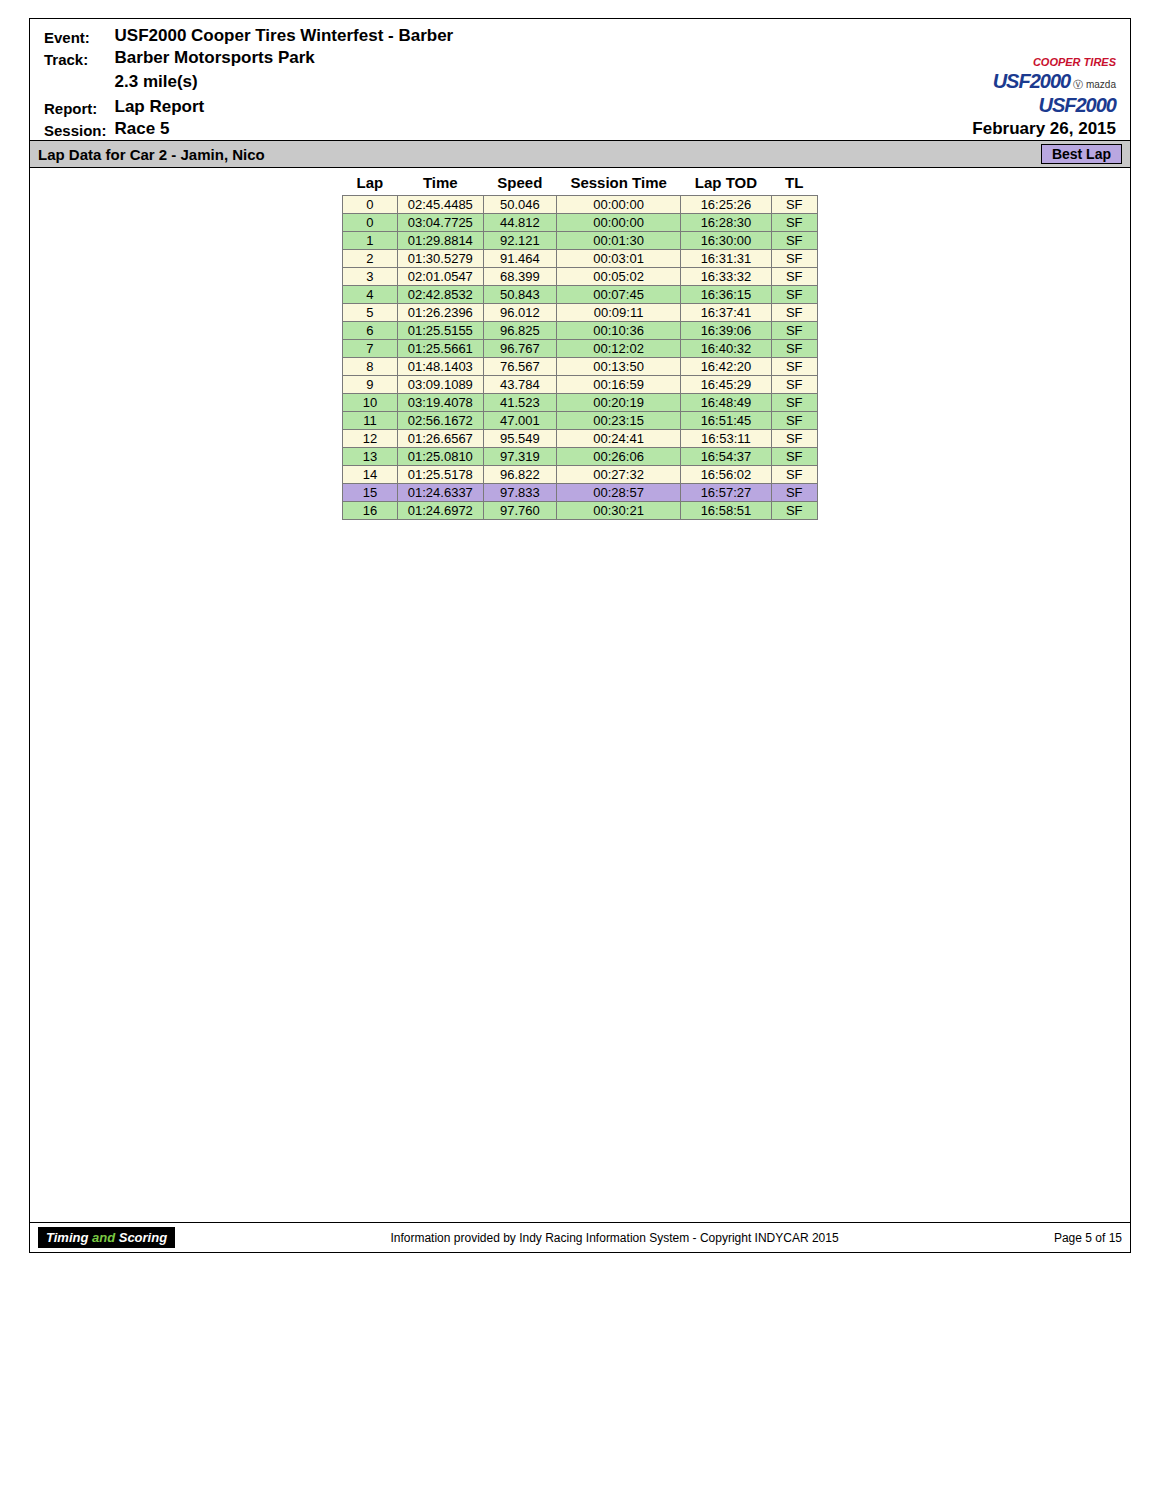| Event: | USF2000 Cooper Tires Winterfest - Barber | COOPER TIRES |
| Track: | Barber Motorsports Park |
| | 2.3 mile(s) | USF2000 Ⓥ mazda |
| Report: | Lap Report | USF2000 |
| Session: | Race 5 | February 26, 2015 |
Lap Data for Car 2 - Jamin, Nico Best Lap
| Lap | Time | Speed | Session Time | Lap TOD | TL |
| --- | --- | --- | --- | --- | --- |
| 0 | 02:45.4485 | 50.046 | 00:00:00 | 16:25:26 | SF |
| 0 | 03:04.7725 | 44.812 | 00:00:00 | 16:28:30 | SF |
| 1 | 01:29.8814 | 92.121 | 00:01:30 | 16:30:00 | SF |
| 2 | 01:30.5279 | 91.464 | 00:03:01 | 16:31:31 | SF |
| 3 | 02:01.0547 | 68.399 | 00:05:02 | 16:33:32 | SF |
| 4 | 02:42.8532 | 50.843 | 00:07:45 | 16:36:15 | SF |
| 5 | 01:26.2396 | 96.012 | 00:09:11 | 16:37:41 | SF |
| 6 | 01:25.5155 | 96.825 | 00:10:36 | 16:39:06 | SF |
| 7 | 01:25.5661 | 96.767 | 00:12:02 | 16:40:32 | SF |
| 8 | 01:48.1403 | 76.567 | 00:13:50 | 16:42:20 | SF |
| 9 | 03:09.1089 | 43.784 | 00:16:59 | 16:45:29 | SF |
| 10 | 03:19.4078 | 41.523 | 00:20:19 | 16:48:49 | SF |
| 11 | 02:56.1672 | 47.001 | 00:23:15 | 16:51:45 | SF |
| 12 | 01:26.6567 | 95.549 | 00:24:41 | 16:53:11 | SF |
| 13 | 01:25.0810 | 97.319 | 00:26:06 | 16:54:37 | SF |
| 14 | 01:25.5178 | 96.822 | 00:27:32 | 16:56:02 | SF |
| 15 | 01:24.6337 | 97.833 | 00:28:57 | 16:57:27 | SF |
| 16 | 01:24.6972 | 97.760 | 00:30:21 | 16:58:51 | SF |
Timing and Scoring Information provided by Indy Racing Information System - Copyright INDYCAR 2015 Page 5 of 15